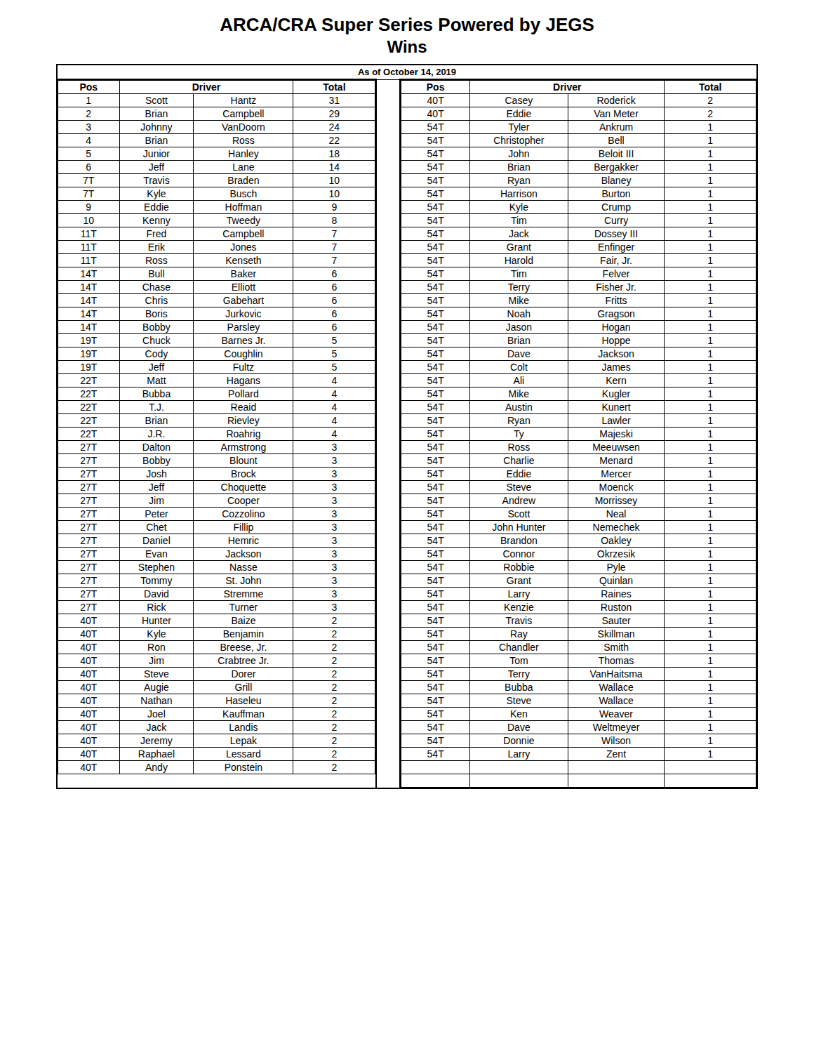ARCA/CRA Super Series Powered by JEGS
Wins
| As of October 14, 2019 |
| / Pos / Driver / Total / / --- / --- / --- / / 1 / Scott / Hantz / 31 / / 2 / Brian / Campbell / 29 / / 3 / Johnny / VanDoorn / 24 / / 4 / Brian / Ross / 22 / / 5 / Junior / Hanley / 18 / / 6 / Jeff / Lane / 14 / / 7T / Travis / Braden / 10 / / 7T / Kyle / Busch / 10 / / 9 / Eddie / Hoffman / 9 / / 10 / Kenny / Tweedy / 8 / / 11T / Fred / Campbell / 7 / / 11T / Erik / Jones / 7 / / 11T / Ross / Kenseth / 7 / / 14T / Bull / Baker / 6 / / 14T / Chase / Elliott / 6 / / 14T / Chris / Gabehart / 6 / / 14T / Boris / Jurkovic / 6 / / 14T / Bobby / Parsley / 6 / / 19T / Chuck / Barnes Jr. / 5 / / 19T / Cody / Coughlin / 5 / / 19T / Jeff / Fultz / 5 / / 22T / Matt / Hagans / 4 / / 22T / Bubba / Pollard / 4 / / 22T / T.J. / Reaid / 4 / / 22T / Brian / Rievley / 4 / / 22T / J.R. / Roahrig / 4 / / 27T / Dalton / Armstrong / 3 / / 27T / Bobby / Blount / 3 / / 27T / Josh / Brock / 3 / / 27T / Jeff / Choquette / 3 / / 27T / Jim / Cooper / 3 / / 27T / Peter / Cozzolino / 3 / / 27T / Chet / Fillip / 3 / / 27T / Daniel / Hemric / 3 / / 27T / Evan / Jackson / 3 / / 27T / Stephen / Nasse / 3 / / 27T / Tommy / St. John / 3 / / 27T / David / Stremme / 3 / / 27T / Rick / Turner / 3 / / 40T / Hunter / Baize / 2 / / 40T / Kyle / Benjamin / 2 / / 40T / Ron / Breese, Jr. / 2 / / 40T / Jim / Crabtree Jr. / 2 / / 40T / Steve / Dorer / 2 / / 40T / Augie / Grill / 2 / / 40T / Nathan / Haseleu / 2 / / 40T / Joel / Kauffman / 2 / / 40T / Jack / Landis / 2 / / 40T / Jeremy / Lepak / 2 / / 40T / Raphael / Lessard / 2 / / 40T / Andy / Ponstein / 2 / | | / Pos / Driver / Total / / --- / --- / --- / / 40T / Casey / Roderick / 2 / / 40T / Eddie / Van Meter / 2 / / 54T / Tyler / Ankrum / 1 / / 54T / Christopher / Bell / 1 / / 54T / John / Beloit III / 1 / / 54T / Brian / Bergakker / 1 / / 54T / Ryan / Blaney / 1 / / 54T / Harrison / Burton / 1 / / 54T / Kyle / Crump / 1 / / 54T / Tim / Curry / 1 / / 54T / Jack / Dossey III / 1 / / 54T / Grant / Enfinger / 1 / / 54T / Harold / Fair, Jr. / 1 / / 54T / Tim / Felver / 1 / / 54T / Terry / Fisher Jr. / 1 / / 54T / Mike / Fritts / 1 / / 54T / Noah / Gragson / 1 / / 54T / Jason / Hogan / 1 / / 54T / Brian / Hoppe / 1 / / 54T / Dave / Jackson / 1 / / 54T / Colt / James / 1 / / 54T / Ali / Kern / 1 / / 54T / Mike / Kugler / 1 / / 54T / Austin / Kunert / 1 / / 54T / Ryan / Lawler / 1 / / 54T / Ty / Majeski / 1 / / 54T / Ross / Meeuwsen / 1 / / 54T / Charlie / Menard / 1 / / 54T / Eddie / Mercer / 1 / / 54T / Steve / Moenck / 1 / / 54T / Andrew / Morrissey / 1 / / 54T / Scott / Neal / 1 / / 54T / John Hunter / Nemechek / 1 / / 54T / Brandon / Oakley / 1 / / 54T / Connor / Okrzesik / 1 / / 54T / Robbie / Pyle / 1 / / 54T / Grant / Quinlan / 1 / / 54T / Larry / Raines / 1 / / 54T / Kenzie / Ruston / 1 / / 54T / Travis / Sauter / 1 / / 54T / Ray / Skillman / 1 / / 54T / Chandler / Smith / 1 / / 54T / Tom / Thomas / 1 / / 54T / Terry / VanHaitsma / 1 / / 54T / Bubba / Wallace / 1 / / 54T / Steve / Wallace / 1 / / 54T / Ken / Weaver / 1 / / 54T / Dave / Weltmeyer / 1 / / 54T / Donnie / Wilson / 1 / / 54T / Larry / Zent / 1 / |